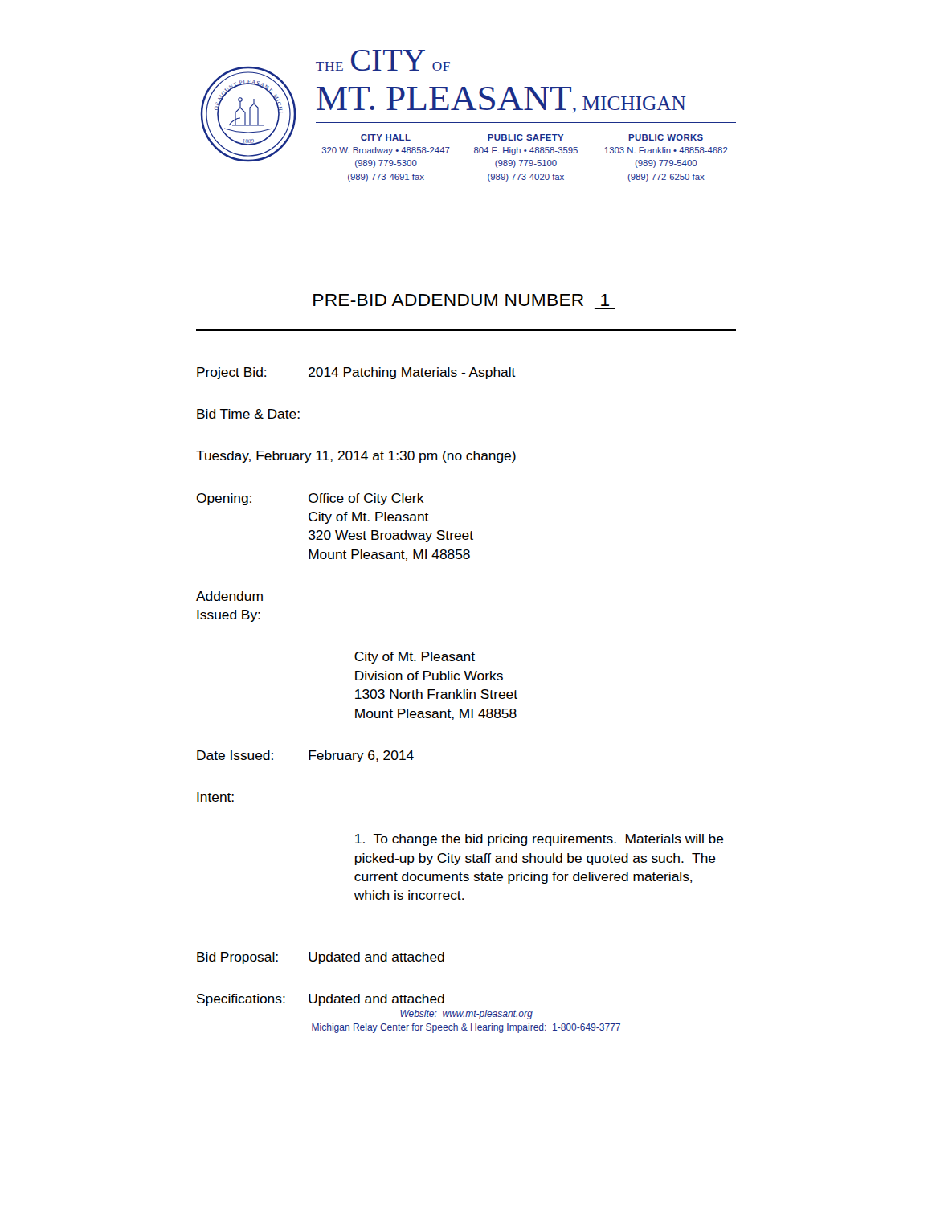CITY OF MOUNT PLEASANT, MICHIGAN 1889
THE CITY OF
MT. PLEASANT, MICHIGAN
| CITY HALL 320 W. Broadway • 48858-2447 (989) 779-5300 (989) 773-4691 fax | PUBLIC SAFETY 804 E. High • 48858-3595 (989) 779-5100 (989) 773-4020 fax | PUBLIC WORKS 1303 N. Franklin • 48858-4682 (989) 779-5400 (989) 772-6250 fax |
PRE-BID ADDENDUM NUMBER 1
Project Bid:
2014 Patching Materials - Asphalt
Bid Time & Date:
Tuesday, February 11, 2014 at 1:30 pm (no change)
Opening:
Office of City Clerk
City of Mt. Pleasant
320 West Broadway Street
Mount Pleasant, MI 48858
Addendum Issued By:
City of Mt. Pleasant
Division of Public Works
1303 North Franklin Street
Mount Pleasant, MI 48858
Date Issued:
February 6, 2014
Intent:
1. To change the bid pricing requirements. Materials will be picked-up by City staff and should be quoted as such. The current documents state pricing for delivered materials, which is incorrect.
Bid Proposal:
Updated and attached
Specifications:
Updated and attached
Website: www.mt-pleasant.org
Michigan Relay Center for Speech & Hearing Impaired: 1-800-649-3777